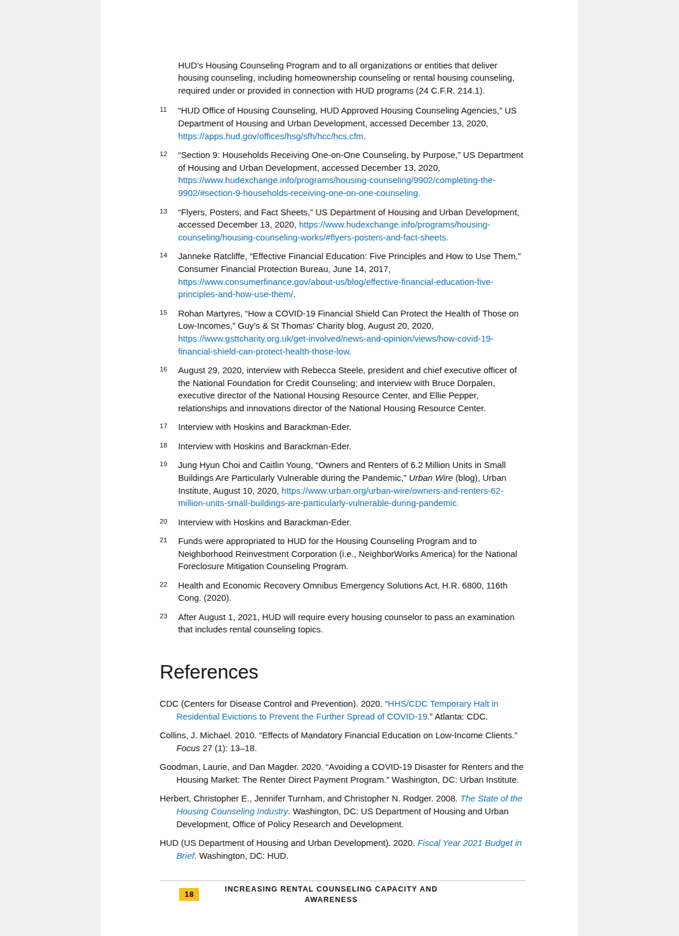HUD’s Housing Counseling Program and to all organizations or entities that deliver housing counseling, including homeownership counseling or rental housing counseling, required under or provided in connection with HUD programs (24 C.F.R. 214.1).
11“HUD Office of Housing Counseling, HUD Approved Housing Counseling Agencies,” US Department of Housing and Urban Development, accessed December 13, 2020, https://apps.hud.gov/offices/hsg/sfh/hcc/hcs.cfm.
12“Section 9: Households Receiving One-on-One Counseling, by Purpose,” US Department of Housing and Urban Development, accessed December 13, 2020, https://www.hudexchange.info/programs/housing-counseling/9902/completing-the-9902/#section-9-households-receiving-one-on-one-counseling.
13“Flyers, Posters, and Fact Sheets,” US Department of Housing and Urban Development, accessed December 13, 2020, https://www.hudexchange.info/programs/housing-counseling/housing-counseling-works/#flyers-posters-and-fact-sheets.
14 Janneke Ratcliffe, “Effective Financial Education: Five Principles and How to Use Them,” Consumer Financial Protection Bureau, June 14, 2017, https://www.consumerfinance.gov/about-us/blog/effective-financial-education-five-principles-and-how-use-them/.
15 Rohan Martyres, “How a COVID-19 Financial Shield Can Protect the Health of Those on Low-Incomes,” Guy’s & St Thomas’ Charity blog, August 20, 2020, https://www.gsttcharity.org.uk/get-involved/news-and-opinion/views/how-covid-19-financial-shield-can-protect-health-those-low.
16 August 29, 2020, interview with Rebecca Steele, president and chief executive officer of the National Foundation for Credit Counseling; and interview with Bruce Dorpalen, executive director of the National Housing Resource Center, and Ellie Pepper, relationships and innovations director of the National Housing Resource Center.
17 Interview with Hoskins and Barackman-Eder.
18 Interview with Hoskins and Barackman-Eder.
19 Jung Hyun Choi and Caitlin Young, “Owners and Renters of 6.2 Million Units in Small Buildings Are Particularly Vulnerable during the Pandemic,” Urban Wire (blog), Urban Institute, August 10, 2020, https://www.urban.org/urban-wire/owners-and-renters-62-million-units-small-buildings-are-particularly-vulnerable-during-pandemic.
20 Interview with Hoskins and Barackman-Eder.
21 Funds were appropriated to HUD for the Housing Counseling Program and to Neighborhood Reinvestment Corporation (i.e., NeighborWorks America) for the National Foreclosure Mitigation Counseling Program.
22 Health and Economic Recovery Omnibus Emergency Solutions Act, H.R. 6800, 116th Cong. (2020).
23 After August 1, 2021, HUD will require every housing counselor to pass an examination that includes rental counseling topics.
References
CDC (Centers for Disease Control and Prevention). 2020. “HHS/CDC Temporary Halt in Residential Evictions to Prevent the Further Spread of COVID-19.” Atlanta: CDC.
Collins, J. Michael. 2010. “Effects of Mandatory Financial Education on Low-Income Clients.” Focus 27 (1): 13–18.
Goodman, Laurie, and Dan Magder. 2020. “Avoiding a COVID-19 Disaster for Renters and the Housing Market: The Renter Direct Payment Program.” Washington, DC: Urban Institute.
Herbert, Christopher E., Jennifer Turnham, and Christopher N. Rodger. 2008. The State of the Housing Counseling Industry. Washington, DC: US Department of Housing and Urban Development, Office of Policy Research and Development.
HUD (US Department of Housing and Urban Development). 2020. Fiscal Year 2021 Budget in Brief. Washington, DC: HUD.
18 INCREASING RENTAL COUNSELING CAPACITY AND AWARENESS